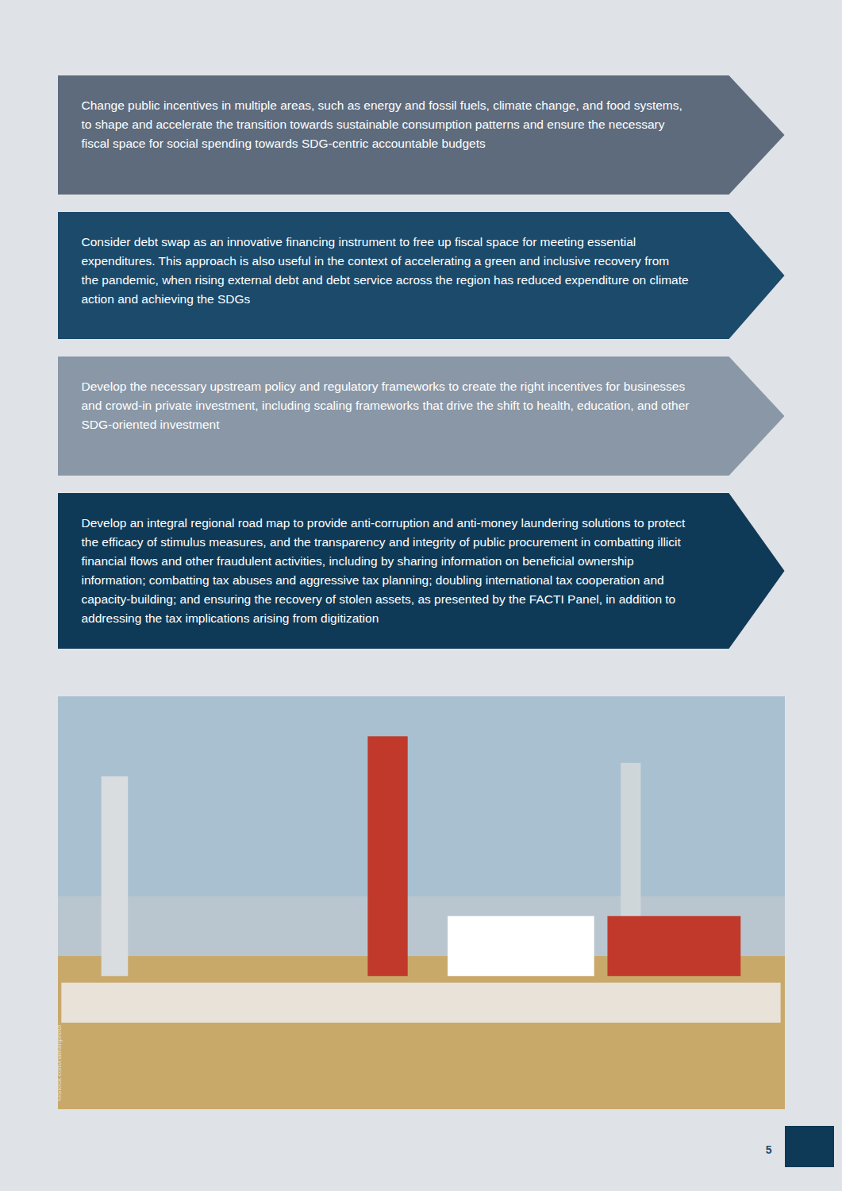Change public incentives in multiple areas, such as energy and fossil fuels, climate change, and food systems, to shape and accelerate the transition towards sustainable consumption patterns and ensure the necessary fiscal space for social spending towards SDG-centric accountable budgets
Consider debt swap as an innovative financing instrument to free up fiscal space for meeting essential expenditures. This approach is also useful in the context of accelerating a green and inclusive recovery from the pandemic, when rising external debt and debt service across the region has reduced expenditure on climate action and achieving the SDGs
Develop the necessary upstream policy and regulatory frameworks to create the right incentives for businesses and crowd-in private investment, including scaling frameworks that drive the shift to health, education, and other SDG-oriented investment
Develop an integral regional road map to provide anti-corruption and anti-money laundering solutions to protect the efficacy of stimulus measures, and the transparency and integrity of public procurement in combatting illicit financial flows and other fraudulent activities, including by sharing information on beneficial ownership information; combatting tax abuses and aggressive tax planning; doubling international tax cooperation and capacity-building; and ensuring the recovery of stolen assets, as presented by the FACTI Panel, in addition to addressing the tax implications arising from digitization
©iStock.com/nathanphoto
5